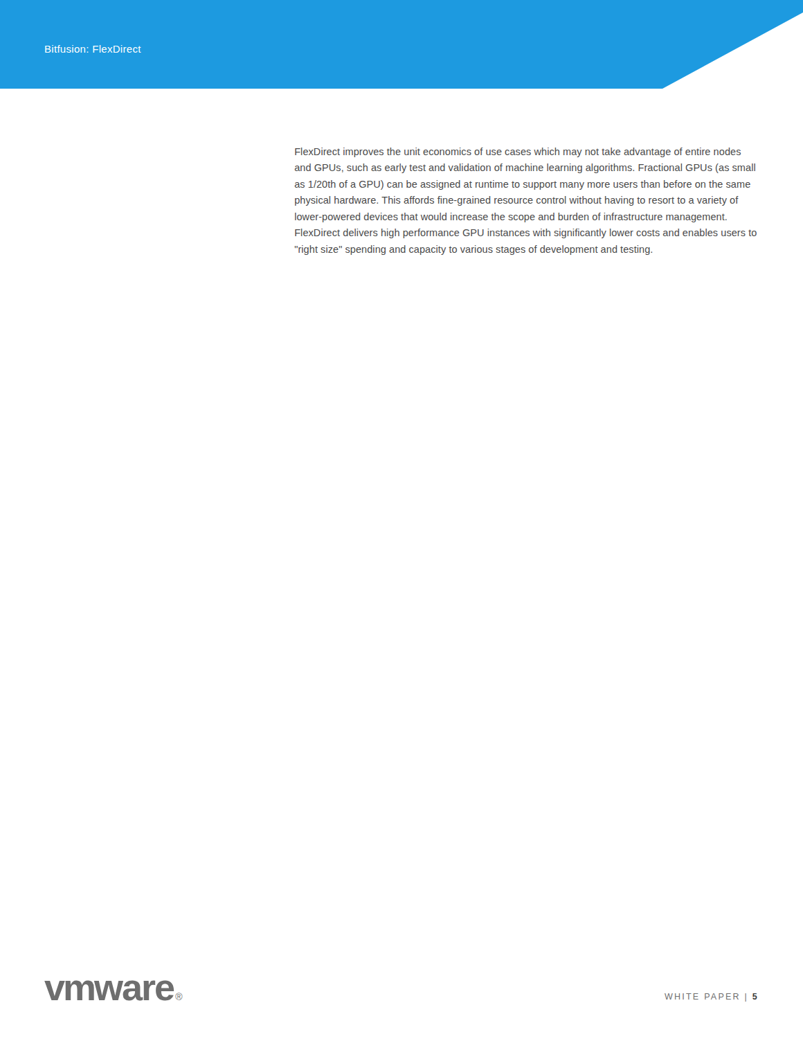Bitfusion: FlexDirect
FlexDirect improves the unit economics of use cases which may not take advantage of entire nodes and GPUs, such as early test and validation of machine learning algorithms. Fractional GPUs (as small as 1/20th of a GPU) can be assigned at runtime to support many more users than before on the same physical hardware. This affords fine-grained resource control without having to resort to a variety of lower-powered devices that would increase the scope and burden of infrastructure management. FlexDirect delivers high performance GPU instances with significantly lower costs and enables users to "right size" spending and capacity to various stages of development and testing.
vm ware®
WHITE PAPER | 5